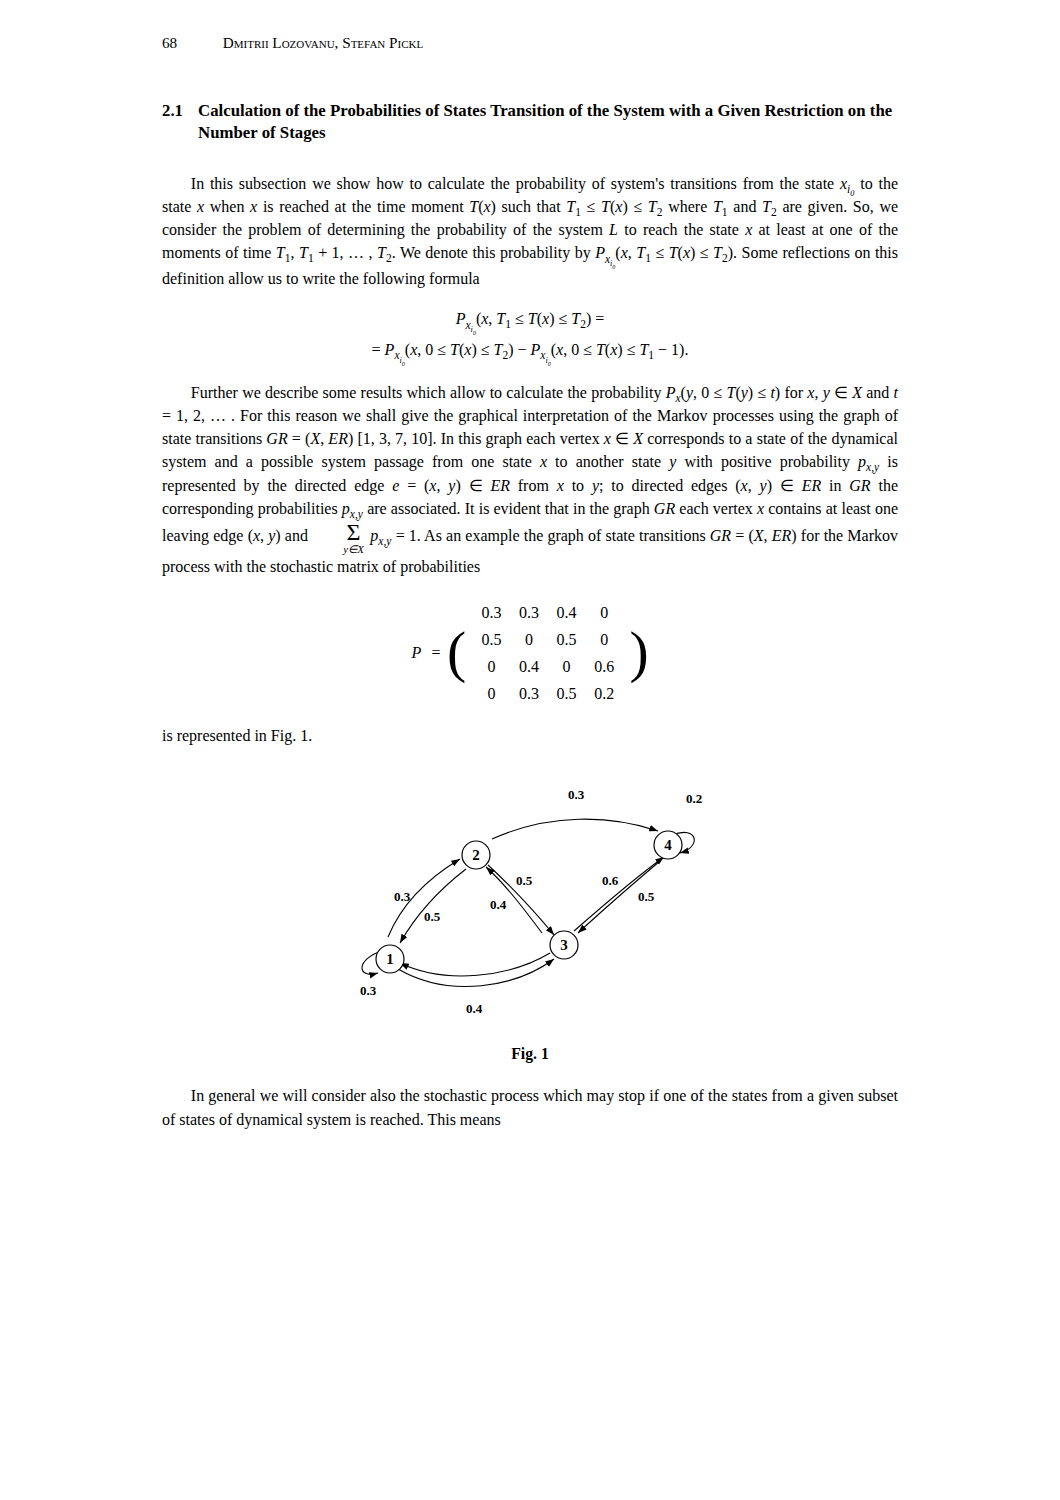68 Dmitrii Lozovanu, Stefan Pickl
2.1 Calculation of the Probabilities of States Transition of the System with a Given Restriction on the Number of Stages
In this subsection we show how to calculate the probability of system's transitions from the state xi0 to the state x when x is reached at the time moment T(x) such that T1 ≤ T(x) ≤ T2 where T1 and T2 are given. So, we consider the problem of determining the probability of the system L to reach the state x at least at one of the moments of time T1, T1 + 1, … , T2. We denote this probability by Pxi0(x, T1 ≤ T(x) ≤ T2). Some reflections on this definition allow us to write the following formula
Pxi0(x, T1 ≤ T(x) ≤ T2) =
= Pxi0(x, 0 ≤ T(x) ≤ T2) − Pxi0(x, 0 ≤ T(x) ≤ T1 − 1).
Further we describe some results which allow to calculate the probability Px(y, 0 ≤ T(y) ≤ t) for x, y ∈ X and t = 1, 2, … . For this reason we shall give the graphical interpretation of the Markov processes using the graph of state transitions GR = (X, ER) [1, 3, 7, 10]. In this graph each vertex x ∈ X corresponds to a state of the dynamical system and a possible system passage from one state x to another state y with positive probability px,y is represented by the directed edge e = (x, y) ∈ ER from x to y; to directed edges (x, y) ∈ ER in GR the corresponding probabilities px,y are associated. It is evident that in the graph GR each vertex x contains at least one leaving edge (x, y) and Σy∈X px,y = 1. As an example the graph of state transitions GR = (X, ER) for the Markov process with the stochastic matrix of probabilities
P = (
| 0.3 | 0.3 | 0.4 | 0 |
| 0.5 | 0 | 0.5 | 0 |
| 0 | 0.4 | 0 | 0.6 |
| 0 | 0.3 | 0.5 | 0.2 |
)
is represented in Fig. 1.
1 2 3 4 0.3 0.2 0.3 0.5 0.5 0.4 0.6 0.5 0.3 0.4
Fig. 1
In general we will consider also the stochastic process which may stop if one of the states from a given subset of states of dynamical system is reached. This means